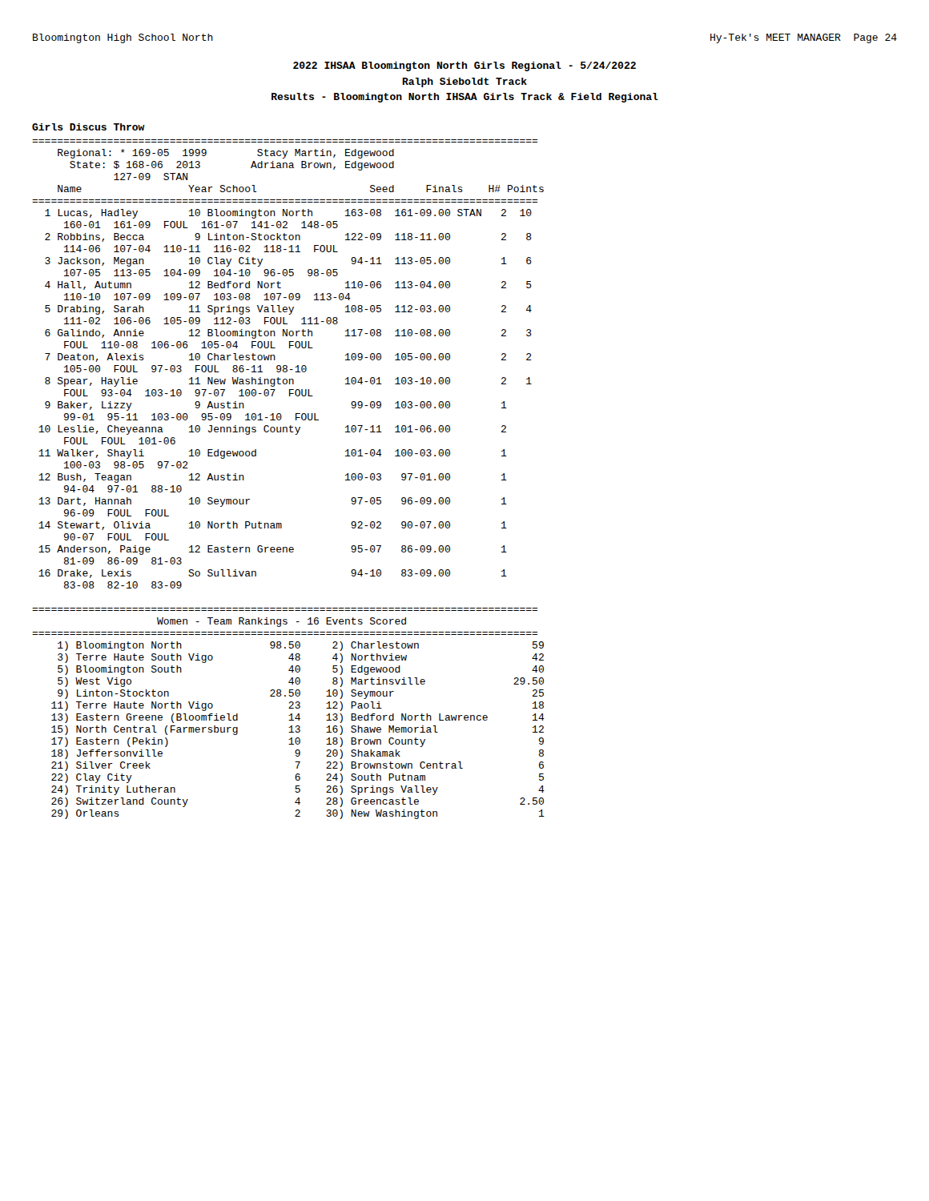Bloomington High School North Hy-Tek's MEET MANAGER Page 24
2022 IHSAA Bloomington North Girls Regional - 5/24/2022
Ralph Sieboldt Track
Results - Bloomington North IHSAA Girls Track & Field Regional
Girls Discus Throw
=================================================================================
    Regional: * 169-05  1999        Stacy Martin, Edgewood
      State: $ 168-06  2013        Adriana Brown, Edgewood
             127-09  STAN
    Name                 Year School                  Seed     Finals    H# Points
=================================================================================
  1 Lucas, Hadley        10 Bloomington North     163-08  161-09.00 STAN   2  10
     160-01  161-09  FOUL  161-07  141-02  148-05
  2 Robbins, Becca        9 Linton-Stockton       122-09  118-11.00        2   8
     114-06  107-04  110-11  116-02  118-11  FOUL
  3 Jackson, Megan       10 Clay City              94-11  113-05.00        1   6
     107-05  113-05  104-09  104-10  96-05  98-05
  4 Hall, Autumn         12 Bedford Nort          110-06  113-04.00        2   5
     110-10  107-09  109-07  103-08  107-09  113-04
  5 Drabing, Sarah       11 Springs Valley        108-05  112-03.00        2   4
     111-02  106-06  105-09  112-03  FOUL  111-08
  6 Galindo, Annie       12 Bloomington North     117-08  110-08.00        2   3
     FOUL  110-08  106-06  105-04  FOUL  FOUL
  7 Deaton, Alexis       10 Charlestown           109-00  105-00.00        2   2
     105-00  FOUL  97-03  FOUL  86-11  98-10
  8 Spear, Haylie        11 New Washington        104-01  103-10.00        2   1
     FOUL  93-04  103-10  97-07  100-07  FOUL
  9 Baker, Lizzy          9 Austin                 99-09  103-00.00        1
     99-01  95-11  103-00  95-09  101-10  FOUL
 10 Leslie, Cheyeanna    10 Jennings County       107-11  101-06.00        2
     FOUL  FOUL  101-06
 11 Walker, Shayli       10 Edgewood              101-04  100-03.00        1
     100-03  98-05  97-02
 12 Bush, Teagan         12 Austin                100-03   97-01.00        1
     94-04  97-01  88-10
 13 Dart, Hannah         10 Seymour                97-05   96-09.00        1
     96-09  FOUL  FOUL
 14 Stewart, Olivia      10 North Putnam           92-02   90-07.00        1
     90-07  FOUL  FOUL
 15 Anderson, Paige      12 Eastern Greene         95-07   86-09.00        1
     81-09  86-09  81-03
 16 Drake, Lexis         So Sullivan               94-10   83-09.00        1
     83-08  82-10  83-09

=================================================================================
                    Women - Team Rankings - 16 Events Scored
=================================================================================
    1) Bloomington North              98.50     2) Charlestown                  59
    3) Terre Haute South Vigo            48     4) Northview                    42
    5) Bloomington South                 40     5) Edgewood                     40
    5) West Vigo                         40     8) Martinsville              29.50
    9) Linton-Stockton                28.50    10) Seymour                      25
   11) Terre Haute North Vigo            23    12) Paoli                        18
   13) Eastern Greene (Bloomfield        14    13) Bedford North Lawrence       14
   15) North Central (Farmersburg        13    16) Shawe Memorial               12
   17) Eastern (Pekin)                   10    18) Brown County                  9
   18) Jeffersonville                     9    20) Shakamak                      8
   21) Silver Creek                       7    22) Brownstown Central            6
   22) Clay City                          6    24) South Putnam                  5
   24) Trinity Lutheran                   5    26) Springs Valley                4
   26) Switzerland County                 4    28) Greencastle                2.50
   29) Orleans                            2    30) New Washington                1